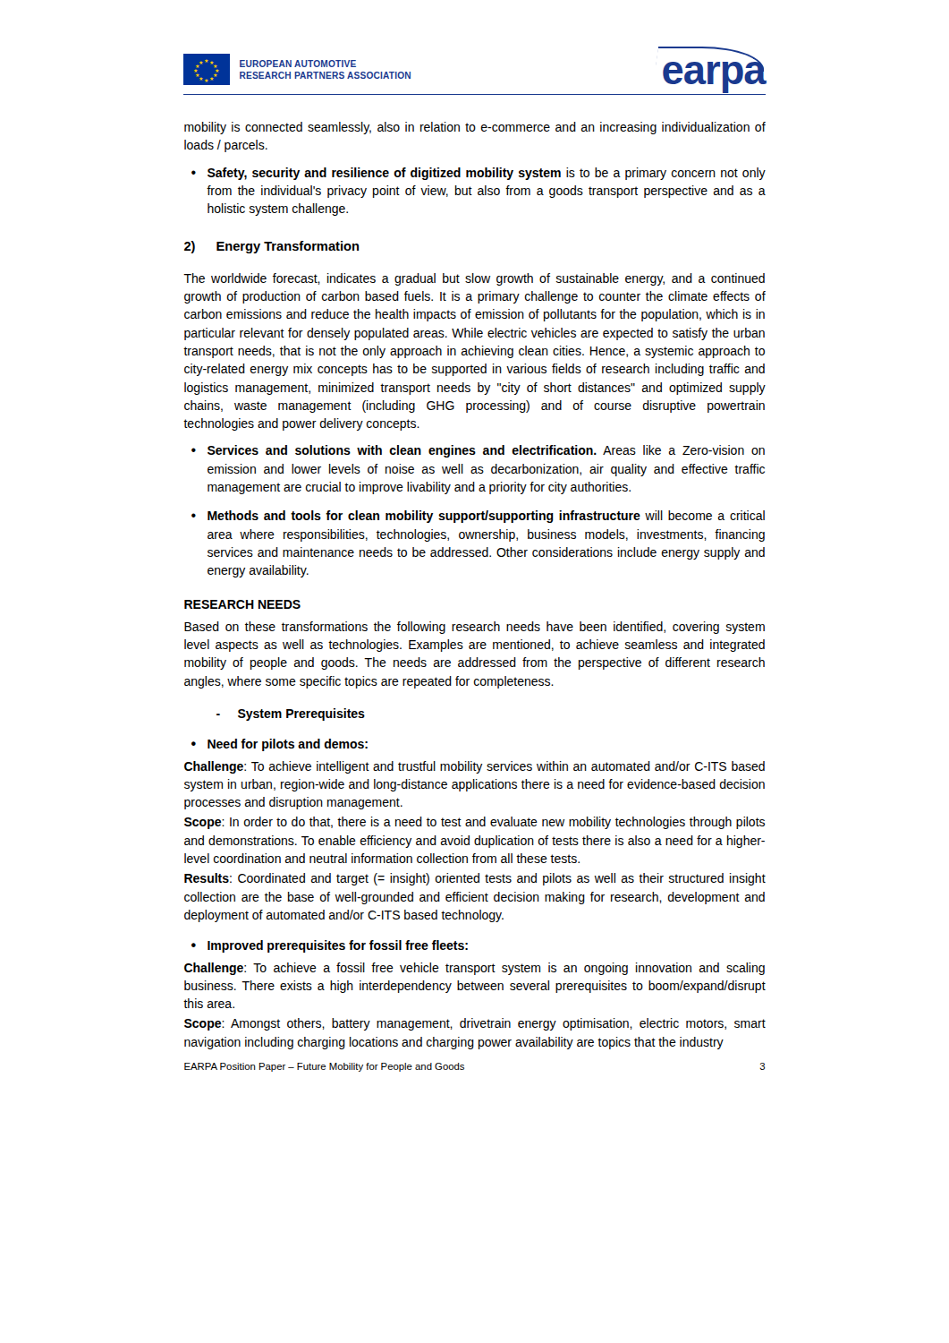★ ★ ★ ★ ★ ★ ★ ★ ★ ★ ★ ★
EUROPEAN AUTOMOTIVE
RESEARCH PARTNERS ASSOCIATION
earpa
mobility is connected seamlessly, also in relation to e-commerce and an increasing individualization of loads / parcels.
Safety, security and resilience of digitized mobility system is to be a primary concern not only from the individual's privacy point of view, but also from a goods transport perspective and as a holistic system challenge.
2) Energy Transformation
The worldwide forecast, indicates a gradual but slow growth of sustainable energy, and a continued growth of production of carbon based fuels. It is a primary challenge to counter the climate effects of carbon emissions and reduce the health impacts of emission of pollutants for the population, which is in particular relevant for densely populated areas. While electric vehicles are expected to satisfy the urban transport needs, that is not the only approach in achieving clean cities. Hence, a systemic approach to city-related energy mix concepts has to be supported in various fields of research including traffic and logistics management, minimized transport needs by "city of short distances" and optimized supply chains, waste management (including GHG processing) and of course disruptive powertrain technologies and power delivery concepts.
Services and solutions with clean engines and electrification. Areas like a Zero-vision on emission and lower levels of noise as well as decarbonization, air quality and effective traffic management are crucial to improve livability and a priority for city authorities.
Methods and tools for clean mobility support/supporting infrastructure will become a critical area where responsibilities, technologies, ownership, business models, investments, financing services and maintenance needs to be addressed. Other considerations include energy supply and energy availability.
Research needs
Based on these transformations the following research needs have been identified, covering system level aspects as well as technologies. Examples are mentioned, to achieve seamless and integrated mobility of people and goods. The needs are addressed from the perspective of different research angles, where some specific topics are repeated for completeness.
System Prerequisites
Need for pilots and demos:
Challenge: To achieve intelligent and trustful mobility services within an automated and/or C-ITS based system in urban, region-wide and long-distance applications there is a need for evidence-based decision processes and disruption management.
Scope: In order to do that, there is a need to test and evaluate new mobility technologies through pilots and demonstrations. To enable efficiency and avoid duplication of tests there is also a need for a higher-level coordination and neutral information collection from all these tests.
Results: Coordinated and target (= insight) oriented tests and pilots as well as their structured insight collection are the base of well-grounded and efficient decision making for research, development and deployment of automated and/or C-ITS based technology.
Improved prerequisites for fossil free fleets:
Challenge: To achieve a fossil free vehicle transport system is an ongoing innovation and scaling business. There exists a high interdependency between several prerequisites to boom/expand/disrupt this area.
Scope: Amongst others, battery management, drivetrain energy optimisation, electric motors, smart navigation including charging locations and charging power availability are topics that the industry
EARPA Position Paper – Future Mobility for People and Goods 3